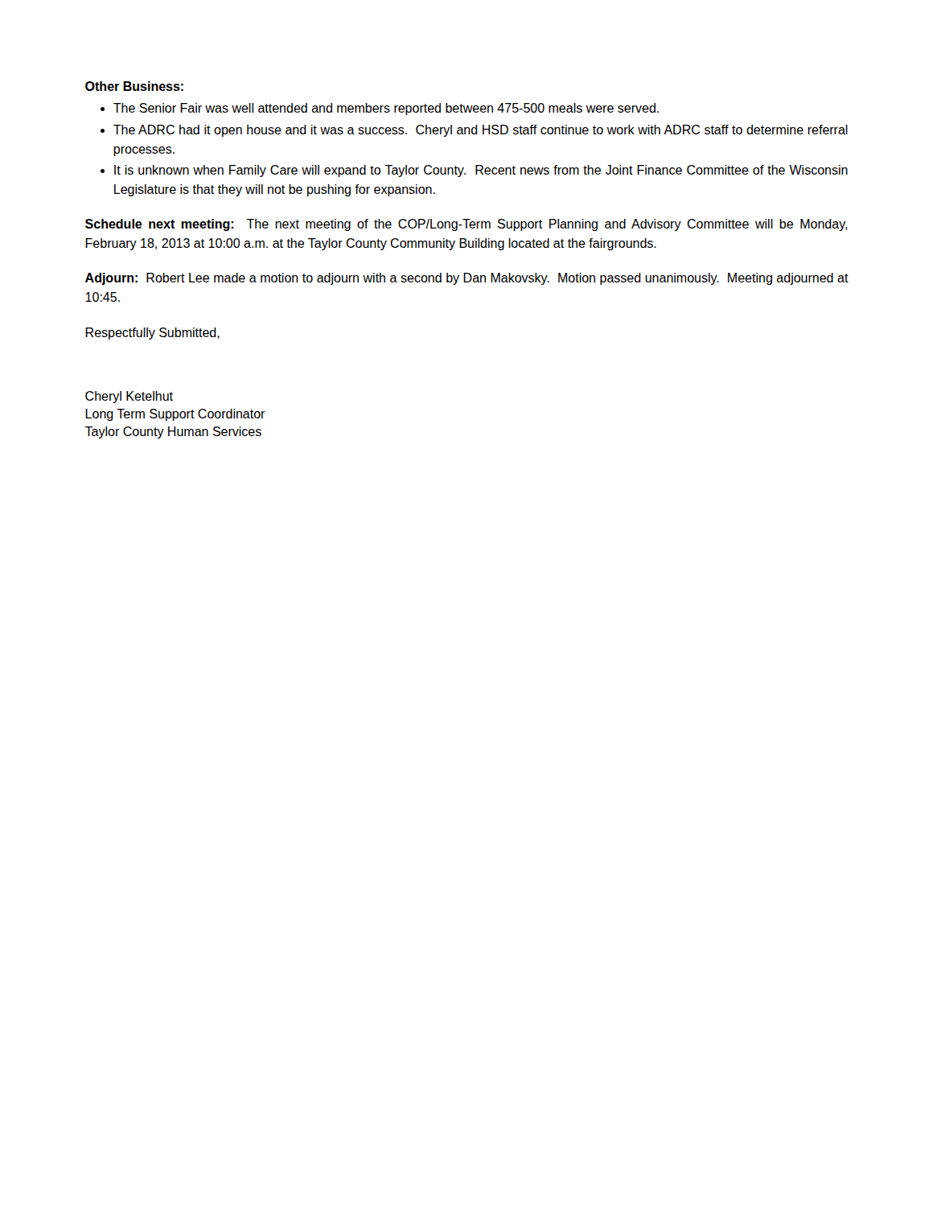Other Business:
The Senior Fair was well attended and members reported between 475-500 meals were served.
The ADRC had it open house and it was a success. Cheryl and HSD staff continue to work with ADRC staff to determine referral processes.
It is unknown when Family Care will expand to Taylor County. Recent news from the Joint Finance Committee of the Wisconsin Legislature is that they will not be pushing for expansion.
Schedule next meeting: The next meeting of the COP/Long-Term Support Planning and Advisory Committee will be Monday, February 18, 2013 at 10:00 a.m. at the Taylor County Community Building located at the fairgrounds.
Adjourn: Robert Lee made a motion to adjourn with a second by Dan Makovsky. Motion passed unanimously. Meeting adjourned at 10:45.
Respectfully Submitted,
Cheryl Ketelhut
Long Term Support Coordinator
Taylor County Human Services